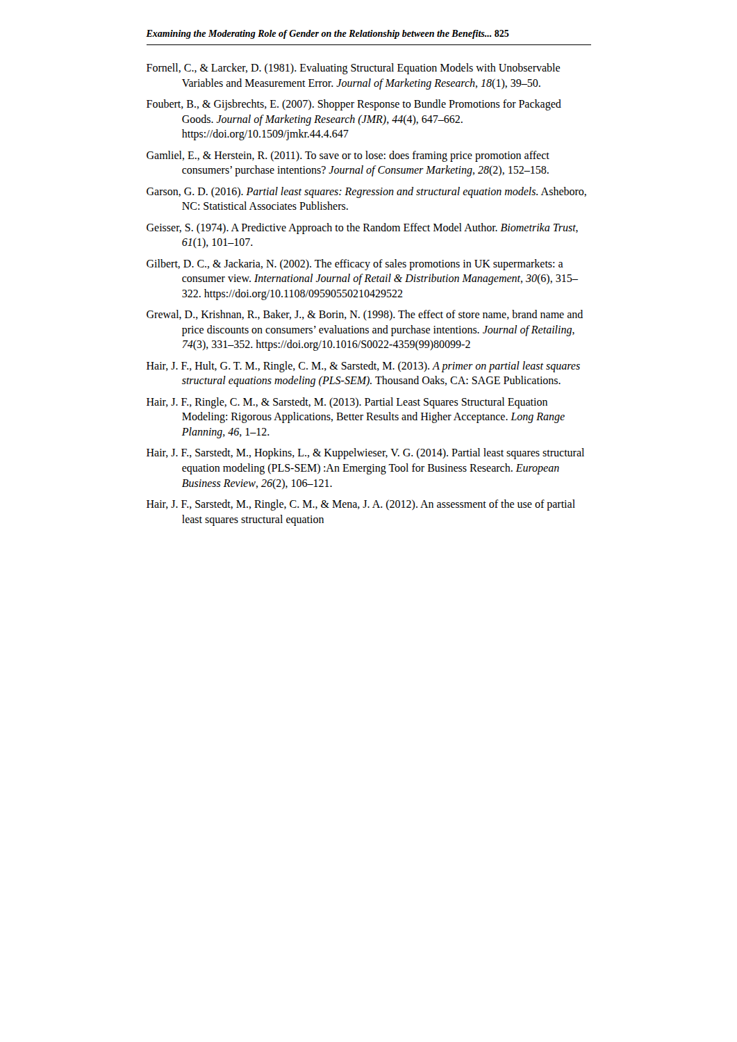Examining the Moderating Role of Gender on the Relationship between the Benefits... 825
Fornell, C., & Larcker, D. (1981). Evaluating Structural Equation Models with Unobservable Variables and Measurement Error. Journal of Marketing Research, 18(1), 39–50.
Foubert, B., & Gijsbrechts, E. (2007). Shopper Response to Bundle Promotions for Packaged Goods. Journal of Marketing Research (JMR), 44(4), 647–662. https://doi.org/10.1509/jmkr.44.4.647
Gamliel, E., & Herstein, R. (2011). To save or to lose: does framing price promotion affect consumers’ purchase intentions? Journal of Consumer Marketing, 28(2), 152–158.
Garson, G. D. (2016). Partial least squares: Regression and structural equation models. Asheboro, NC: Statistical Associates Publishers.
Geisser, S. (1974). A Predictive Approach to the Random Effect Model Author. Biometrika Trust, 61(1), 101–107.
Gilbert, D. C., & Jackaria, N. (2002). The efficacy of sales promotions in UK supermarkets: a consumer view. International Journal of Retail & Distribution Management, 30(6), 315–322. https://doi.org/10.1108/09590550210429522
Grewal, D., Krishnan, R., Baker, J., & Borin, N. (1998). The effect of store name, brand name and price discounts on consumers’ evaluations and purchase intentions. Journal of Retailing, 74(3), 331–352. https://doi.org/10.1016/S0022-4359(99)80099-2
Hair, J. F., Hult, G. T. M., Ringle, C. M., & Sarstedt, M. (2013). A primer on partial least squares structural equations modeling (PLS-SEM). Thousand Oaks, CA: SAGE Publications.
Hair, J. F., Ringle, C. M., & Sarstedt, M. (2013). Partial Least Squares Structural Equation Modeling: Rigorous Applications, Better Results and Higher Acceptance. Long Range Planning, 46, 1–12.
Hair, J. F., Sarstedt, M., Hopkins, L., & Kuppelwieser, V. G. (2014). Partial least squares structural equation modeling (PLS-SEM) :An Emerging Tool for Business Research. European Business Review, 26(2), 106–121.
Hair, J. F., Sarstedt, M., Ringle, C. M., & Mena, J. A. (2012). An assessment of the use of partial least squares structural equation